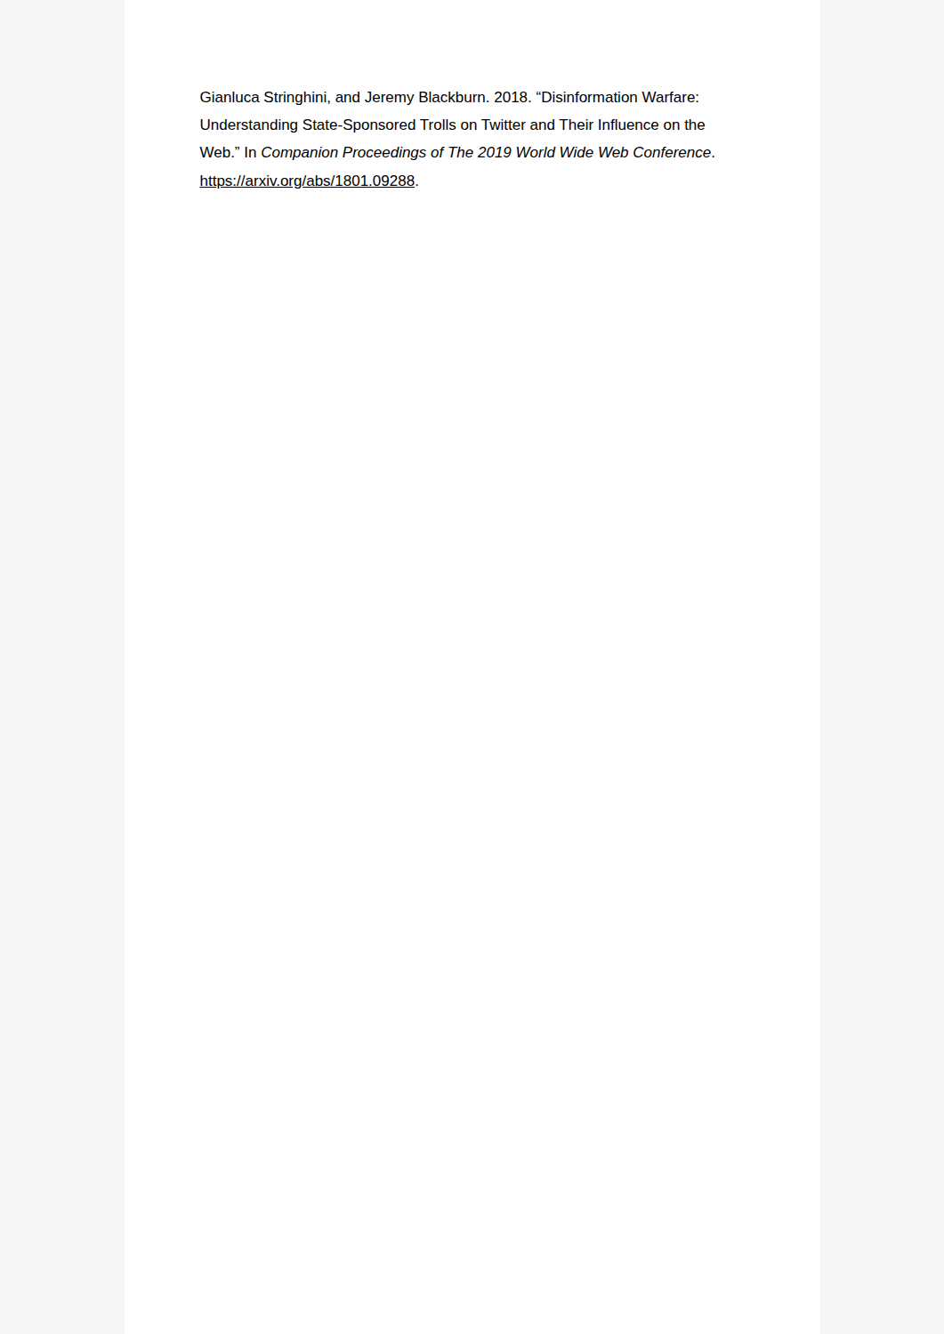Gianluca Stringhini, and Jeremy Blackburn. 2018. “Disinformation Warfare: Understanding State-Sponsored Trolls on Twitter and Their Influence on the Web.” In Companion Proceedings of The 2019 World Wide Web Conference. https://arxiv.org/abs/1801.09288.